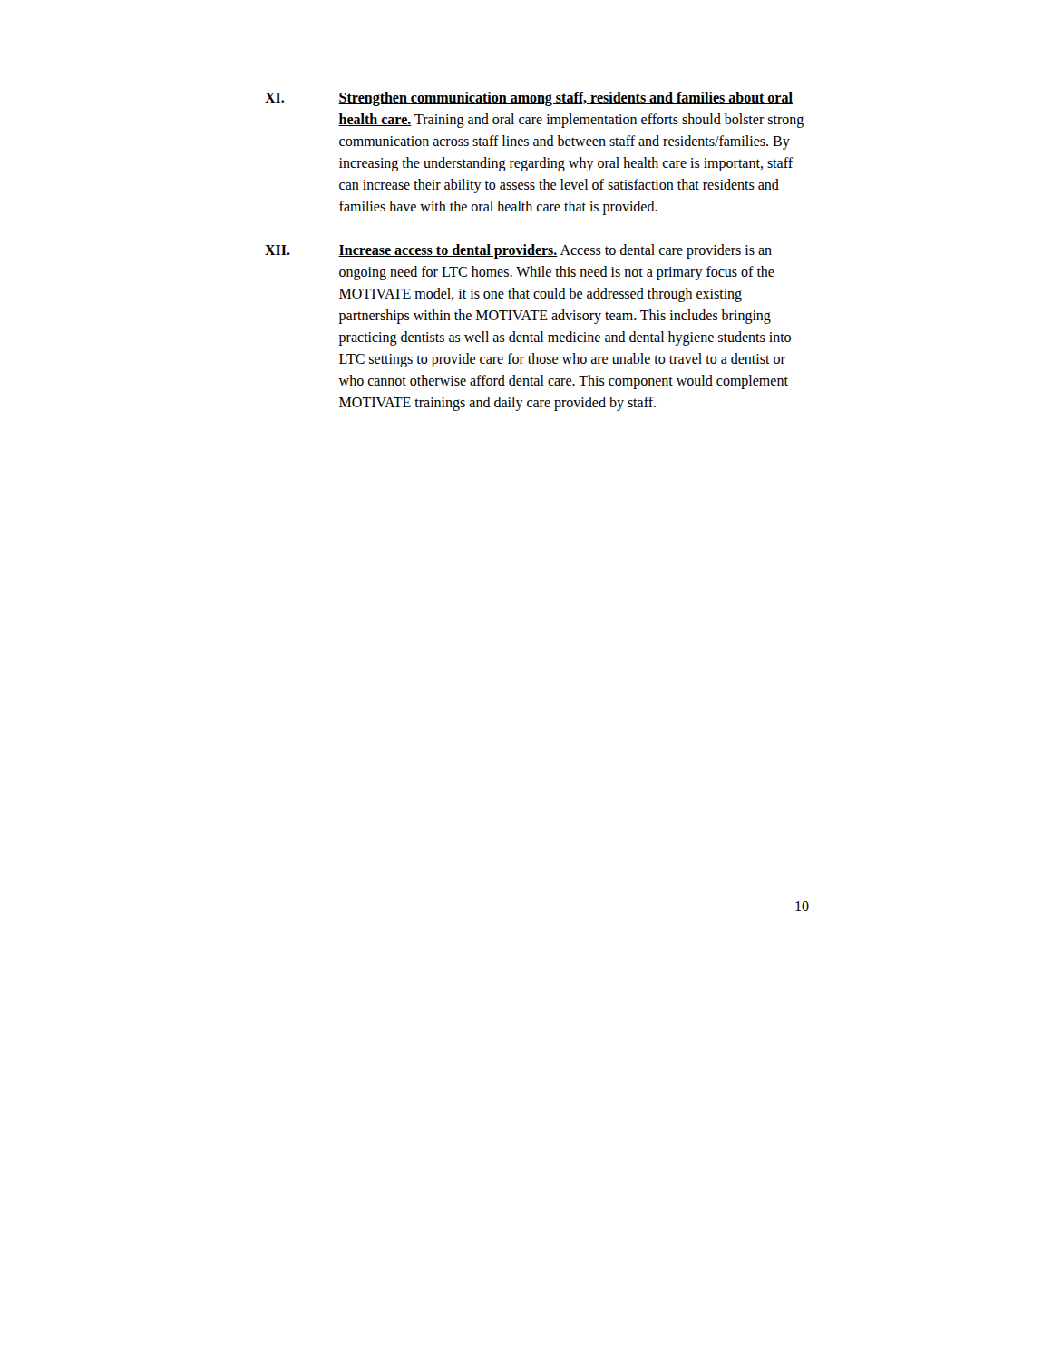XI.
Strengthen communication among staff, residents and families about oral health care. Training and oral care implementation efforts should bolster strong communication across staff lines and between staff and residents/families. By increasing the understanding regarding why oral health care is important, staff can increase their ability to assess the level of satisfaction that residents and families have with the oral health care that is provided.
XII.
Increase access to dental providers. Access to dental care providers is an ongoing need for LTC homes. While this need is not a primary focus of the MOTIVATE model, it is one that could be addressed through existing partnerships within the MOTIVATE advisory team. This includes bringing practicing dentists as well as dental medicine and dental hygiene students into LTC settings to provide care for those who are unable to travel to a dentist or who cannot otherwise afford dental care. This component would complement MOTIVATE trainings and daily care provided by staff.
10